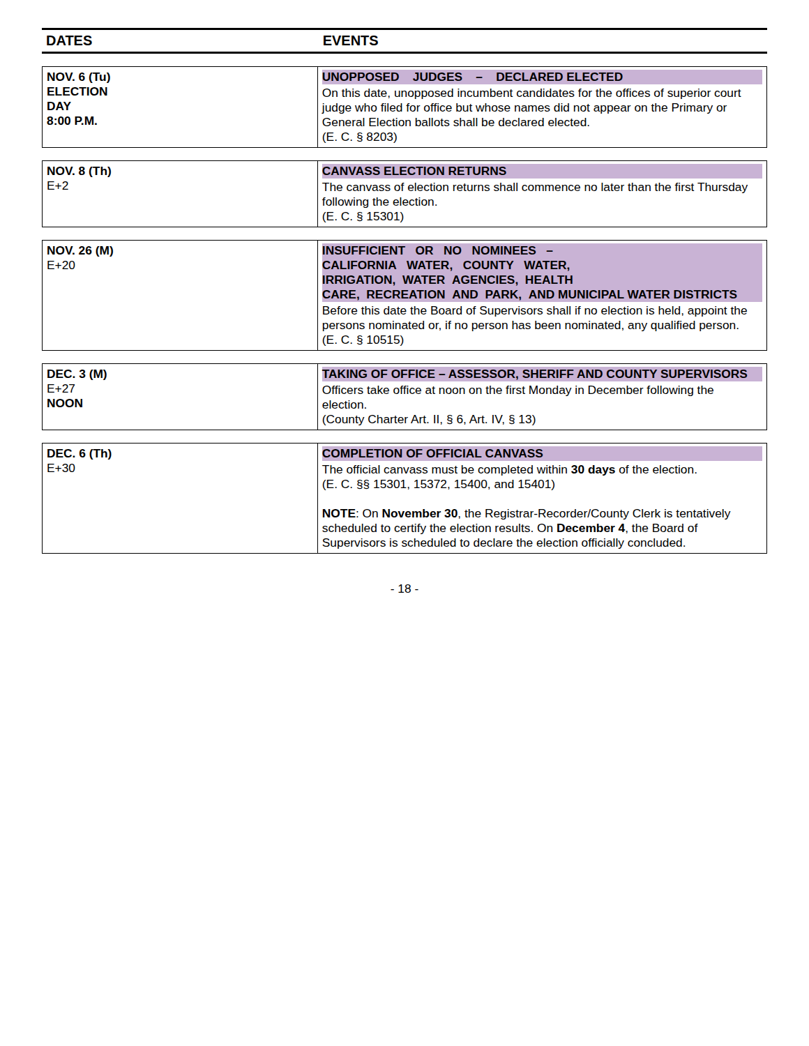DATES
EVENTS
| NOV. 6 (Tu) ELECTION DAY 8:00 P.M. | UNOPPOSED JUDGES – DECLARED ELECTED On this date, unopposed incumbent candidates for the offices of superior court judge who filed for office but whose names did not appear on the Primary or General Election ballots shall be declared elected. (E. C. § 8203) |
| NOV. 8 (Th) E+2 | CANVASS ELECTION RETURNS The canvass of election returns shall commence no later than the first Thursday following the election. (E. C. § 15301) |
| NOV. 26 (M) E+20 | INSUFFICIENT OR NO NOMINEES – CALIFORNIA WATER, COUNTY WATER, IRRIGATION, WATER AGENCIES, HEALTH CARE, RECREATION AND PARK, AND MUNICIPAL WATER DISTRICTS Before this date the Board of Supervisors shall if no election is held, appoint the persons nominated or, if no person has been nominated, any qualified person. (E. C. § 10515) |
| DEC. 3 (M) E+27 NOON | TAKING OF OFFICE – ASSESSOR, SHERIFF AND COUNTY SUPERVISORS Officers take office at noon on the first Monday in December following the election. (County Charter Art. II, § 6, Art. IV, § 13) |
| DEC. 6 (Th) E+30 | COMPLETION OF OFFICIAL CANVASS The official canvass must be completed within 30 days of the election. (E. C. §§ 15301, 15372, 15400, and 15401) NOTE : On November 30 , the Registrar-Recorder/County Clerk is tentatively scheduled to certify the election results. On December 4 , the Board of Supervisors is scheduled to declare the election officially concluded. |
- 18 -